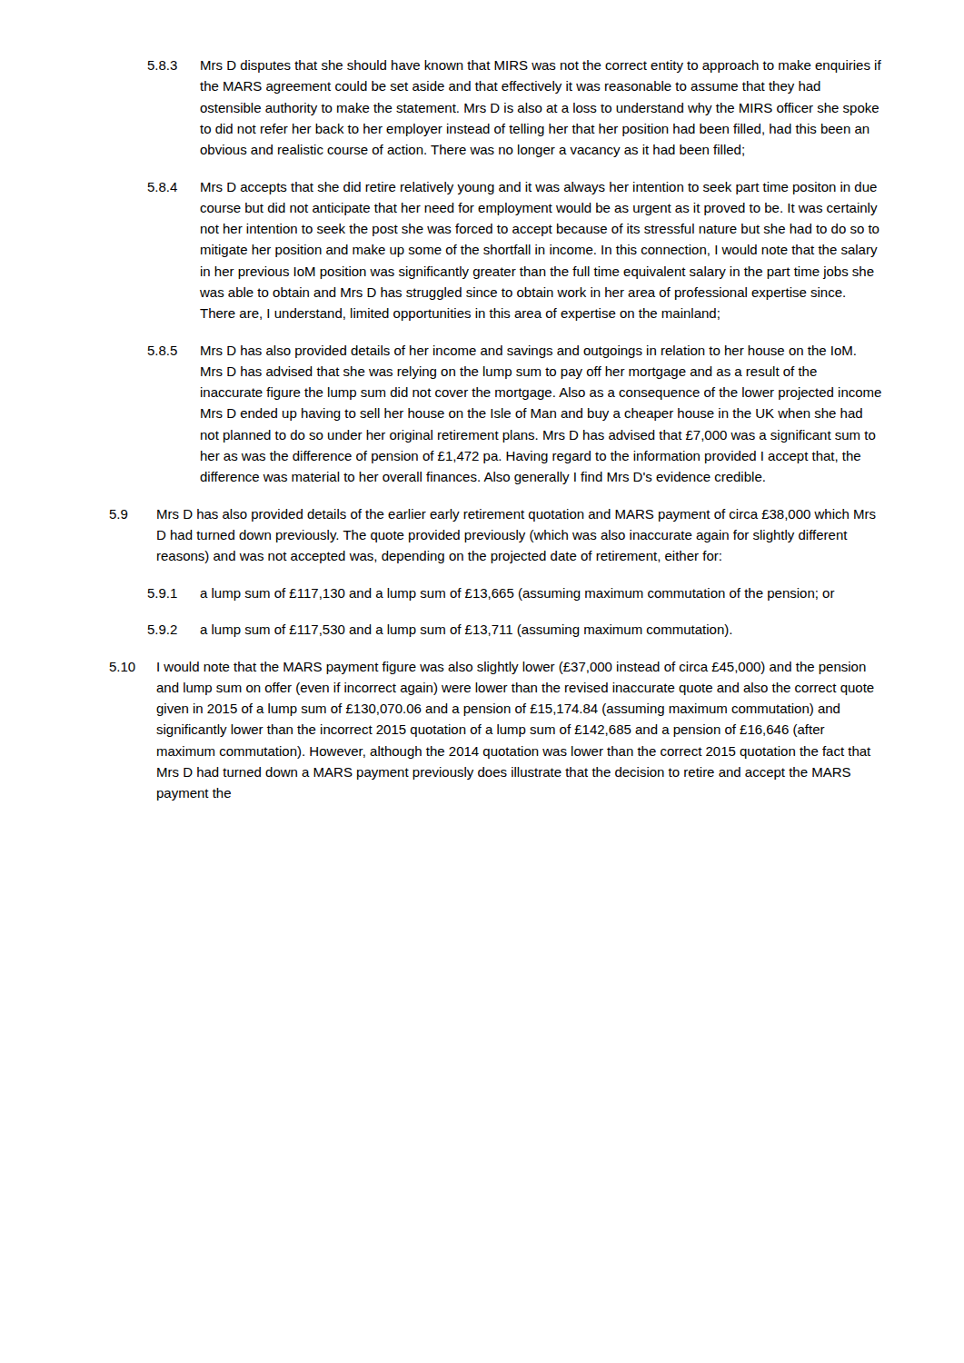5.8.3
Mrs D disputes that she should have known that MIRS was not the correct entity to approach to make enquiries if the MARS agreement could be set aside and that effectively it was reasonable to assume that they had ostensible authority to make the statement. Mrs D is also at a loss to understand why the MIRS officer she spoke to did not refer her back to her employer instead of telling her that her position had been filled, had this been an obvious and realistic course of action. There was no longer a vacancy as it had been filled;
5.8.4
Mrs D accepts that she did retire relatively young and it was always her intention to seek part time positon in due course but did not anticipate that her need for employment would be as urgent as it proved to be. It was certainly not her intention to seek the post she was forced to accept because of its stressful nature but she had to do so to mitigate her position and make up some of the shortfall in income. In this connection, I would note that the salary in her previous IoM position was significantly greater than the full time equivalent salary in the part time jobs she was able to obtain and Mrs D has struggled since to obtain work in her area of professional expertise since. There are, I understand, limited opportunities in this area of expertise on the mainland;
5.8.5
Mrs D has also provided details of her income and savings and outgoings in relation to her house on the IoM. Mrs D has advised that she was relying on the lump sum to pay off her mortgage and as a result of the inaccurate figure the lump sum did not cover the mortgage. Also as a consequence of the lower projected income Mrs D ended up having to sell her house on the Isle of Man and buy a cheaper house in the UK when she had not planned to do so under her original retirement plans. Mrs D has advised that £7,000 was a significant sum to her as was the difference of pension of £1,472 pa. Having regard to the information provided I accept that, the difference was material to her overall finances. Also generally I find Mrs D's evidence credible.
5.9
Mrs D has also provided details of the earlier early retirement quotation and MARS payment of circa £38,000 which Mrs D had turned down previously. The quote provided previously (which was also inaccurate again for slightly different reasons) and was not accepted was, depending on the projected date of retirement, either for:
5.9.1
a lump sum of £117,130 and a lump sum of £13,665 (assuming maximum commutation of the pension; or
5.9.2
a lump sum of £117,530 and a lump sum of £13,711 (assuming maximum commutation).
5.10
I would note that the MARS payment figure was also slightly lower (£37,000 instead of circa £45,000) and the pension and lump sum on offer (even if incorrect again) were lower than the revised inaccurate quote and also the correct quote given in 2015 of a lump sum of £130,070.06 and a pension of £15,174.84 (assuming maximum commutation) and significantly lower than the incorrect 2015 quotation of a lump sum of £142,685 and a pension of £16,646 (after maximum commutation). However, although the 2014 quotation was lower than the correct 2015 quotation the fact that Mrs D had turned down a MARS payment previously does illustrate that the decision to retire and accept the MARS payment the